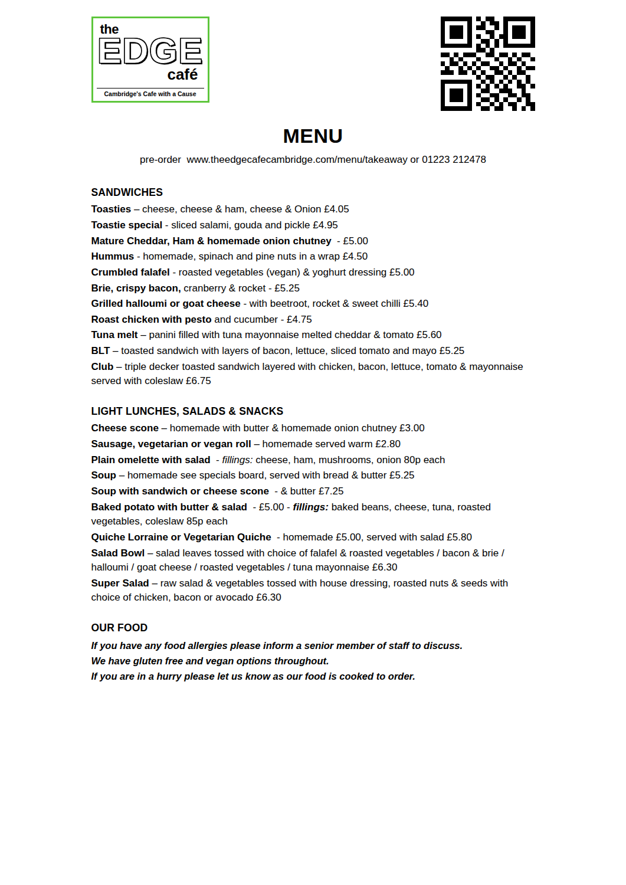the
EDGE
café
Cambridge's Cafe with a Cause
MENU
pre-order www.theedgecafecambridge.com/menu/takeaway or 01223 212478
SANDWICHES
Toasties – cheese, cheese & ham, cheese & Onion £4.05
Toastie special - sliced salami, gouda and pickle £4.95
Mature Cheddar, Ham & homemade onion chutney - £5.00
Hummus - homemade, spinach and pine nuts in a wrap £4.50
Crumbled falafel - roasted vegetables (vegan) & yoghurt dressing £5.00
Brie, crispy bacon, cranberry & rocket - £5.25
Grilled halloumi or goat cheese - with beetroot, rocket & sweet chilli £5.40
Roast chicken with pesto and cucumber - £4.75
Tuna melt – panini filled with tuna mayonnaise melted cheddar & tomato £5.60
BLT – toasted sandwich with layers of bacon, lettuce, sliced tomato and mayo £5.25
Club – triple decker toasted sandwich layered with chicken, bacon, lettuce, tomato & mayonnaise served with coleslaw £6.75
LIGHT LUNCHES, SALADS & SNACKS
Cheese scone – homemade with butter & homemade onion chutney £3.00
Sausage, vegetarian or vegan roll – homemade served warm £2.80
Plain omelette with salad - fillings: cheese, ham, mushrooms, onion 80p each
Soup – homemade see specials board, served with bread & butter £5.25
Soup with sandwich or cheese scone - & butter £7.25
Baked potato with butter & salad - £5.00 - fillings: baked beans, cheese, tuna, roasted vegetables, coleslaw 85p each
Quiche Lorraine or Vegetarian Quiche - homemade £5.00, served with salad £5.80
Salad Bowl – salad leaves tossed with choice of falafel & roasted vegetables / bacon & brie / halloumi / goat cheese / roasted vegetables / tuna mayonnaise £6.30
Super Salad – raw salad & vegetables tossed with house dressing, roasted nuts & seeds with choice of chicken, bacon or avocado £6.30
OUR FOOD
If you have any food allergies please inform a senior member of staff to discuss.
We have gluten free and vegan options throughout.
If you are in a hurry please let us know as our food is cooked to order.